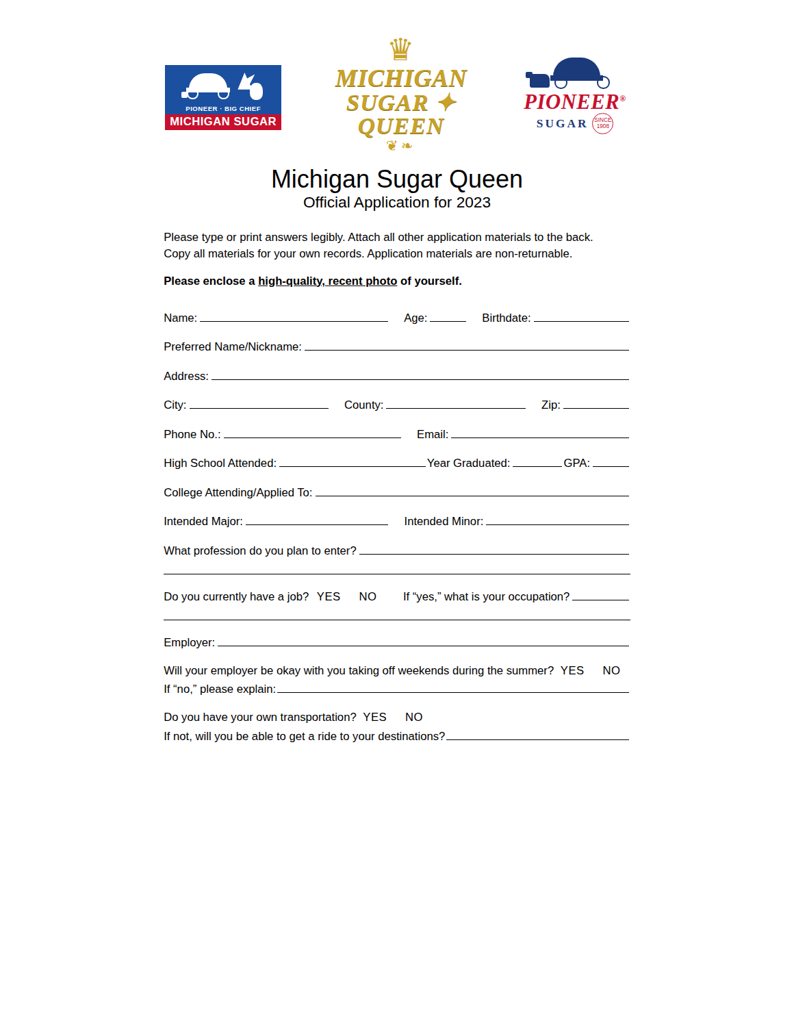PIONEER · BIG CHIEF
MICHIGAN SUGAR
♛
MICHIGAN SUGAR ✦ QUEEN
❦❧
PIONEER®
SUGAR SINCE 1908
Michigan Sugar Queen
Official Application for 2023
Please type or print answers legibly. Attach all other application materials to the back.
Copy all materials for your own records. Application materials are non-returnable.
Please enclose a high-quality, recent photo of yourself.
Name: Age: Birthdate:
Preferred Name/Nickname:
Address:
City: County: Zip:
Phone No.: Email:
High School Attended: Year Graduated: GPA:
College Attending/Applied To:
Intended Major: Intended Minor:
What profession do you plan to enter?
Do you currently have a job? YES NO If “yes,” what is your occupation?
Employer:
Will your employer be okay with you taking off weekends during the summer? YES NO
If “no,” please explain:
Do you have your own transportation? YES NO
If not, will you be able to get a ride to your destinations?